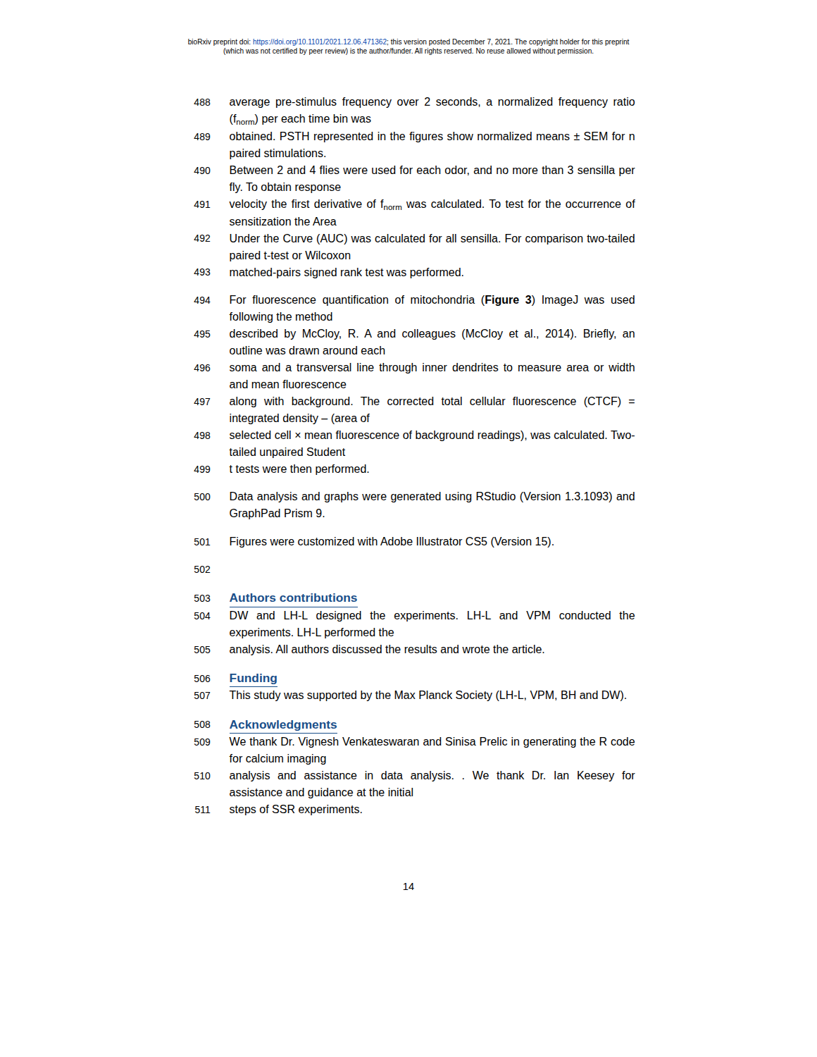bioRxiv preprint doi: https://doi.org/10.1101/2021.12.06.471362; this version posted December 7, 2021. The copyright holder for this preprint (which was not certified by peer review) is the author/funder. All rights reserved. No reuse allowed without permission.
488
average pre-stimulus frequency over 2 seconds, a normalized frequency ratio (fnorm) per each time bin was
489
obtained. PSTH represented in the figures show normalized means ± SEM for n paired stimulations.
490
Between 2 and 4 flies were used for each odor, and no more than 3 sensilla per fly. To obtain response
491
velocity the first derivative of fnorm was calculated. To test for the occurrence of sensitization the Area
492
Under the Curve (AUC) was calculated for all sensilla. For comparison two-tailed paired t-test or Wilcoxon
493
matched-pairs signed rank test was performed.
494
For fluorescence quantification of mitochondria (Figure 3) ImageJ was used following the method
495
described by McCloy, R. A and colleagues (McCloy et al., 2014). Briefly, an outline was drawn around each
496
soma and a transversal line through inner dendrites to measure area or width and mean fluorescence
497
along with background. The corrected total cellular fluorescence (CTCF) = integrated density – (area of
498
selected cell × mean fluorescence of background readings), was calculated. Two-tailed unpaired Student
499
t tests were then performed.
500
Data analysis and graphs were generated using RStudio (Version 1.3.1093) and GraphPad Prism 9.
501
Figures were customized with Adobe Illustrator CS5 (Version 15).
502
503
Authors contributions
504
DW and LH-L designed the experiments. LH-L and VPM conducted the experiments. LH-L performed the
505
analysis. All authors discussed the results and wrote the article.
506
Funding
507
This study was supported by the Max Planck Society (LH-L, VPM, BH and DW).
508
Acknowledgments
509
We thank Dr. Vignesh Venkateswaran and Sinisa Prelic in generating the R code for calcium imaging
510
analysis and assistance in data analysis. . We thank Dr. Ian Keesey for assistance and guidance at the initial
511
steps of SSR experiments.
14